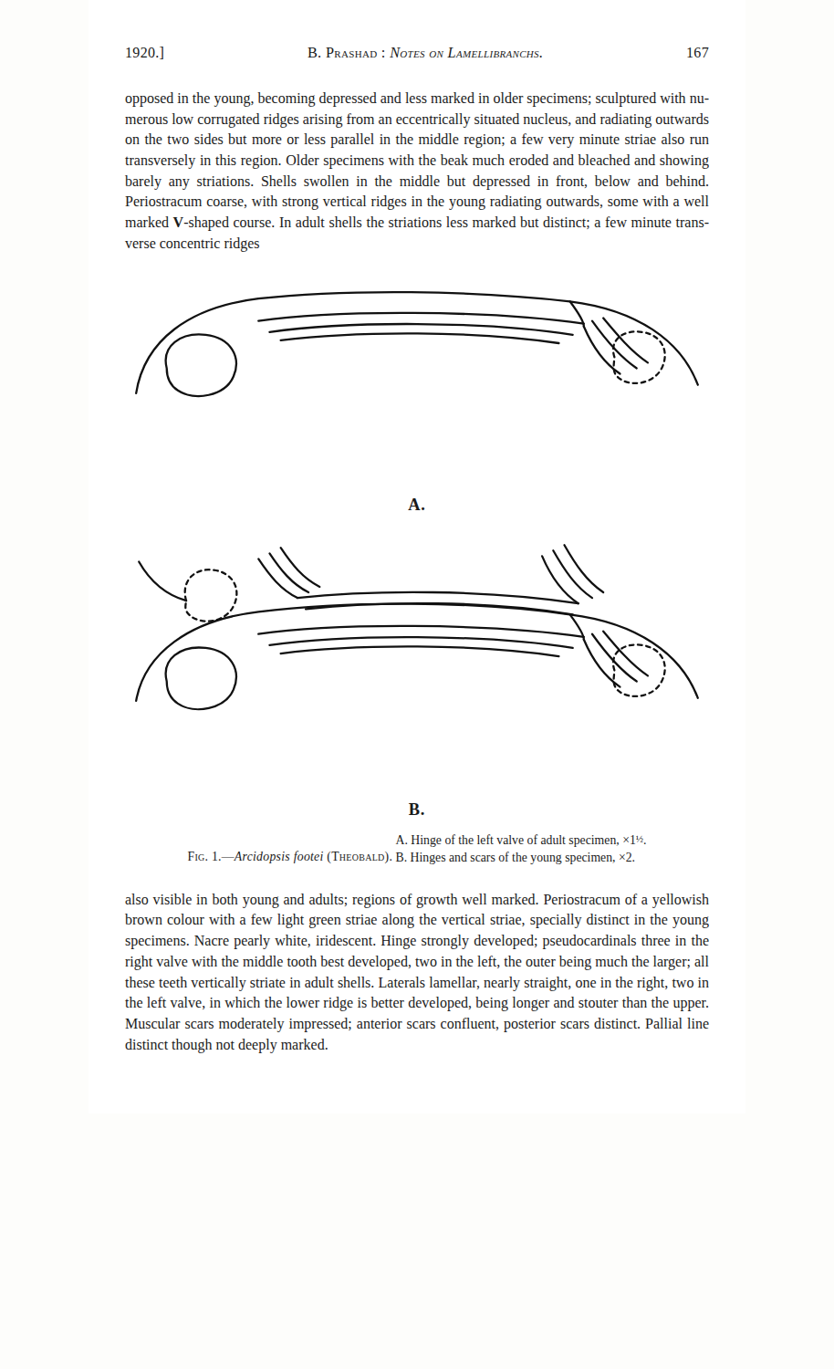1920.] B. Prashad : Notes on Lamellibranchs. 167
opposed in the young, becoming depressed and less marked in older specimens; sculptured with numerous low corrugated ridges arising from an eccentrically situated nucleus, and radiating outwards on the two sides but more or less parallel in the middle region; a few very minute striae also run transversely in this region. Older specimens with the beak much eroded and bleached and showing barely any striations. Shells swollen in the middle but depressed in front, below and behind. Periostracum coarse, with strong vertical ridges in the young radiating outwards, some with a well marked V-shaped course. In adult shells the striations less marked but distinct; a few minute transverse concentric ridges
A.
B.
Fig. 1.—Arcidopsis footei (Theobald).
A. Hinge of the left valve of adult specimen, ×1½.
B. Hinges and scars of the young specimen, ×2.
also visible in both young and adults; regions of growth well marked. Periostracum of a yellowish brown colour with a few light green striae along the vertical striae, specially distinct in the young specimens. Nacre pearly white, iridescent. Hinge strongly developed; pseudocardinals three in the right valve with the middle tooth best developed, two in the left, the outer being much the larger; all these teeth vertically striate in adult shells. Laterals lamellar, nearly straight, one in the right, two in the left valve, in which the lower ridge is better developed, being longer and stouter than the upper. Muscular scars moderately impressed; anterior scars confluent, posterior scars distinct. Pallial line distinct though not deeply marked.